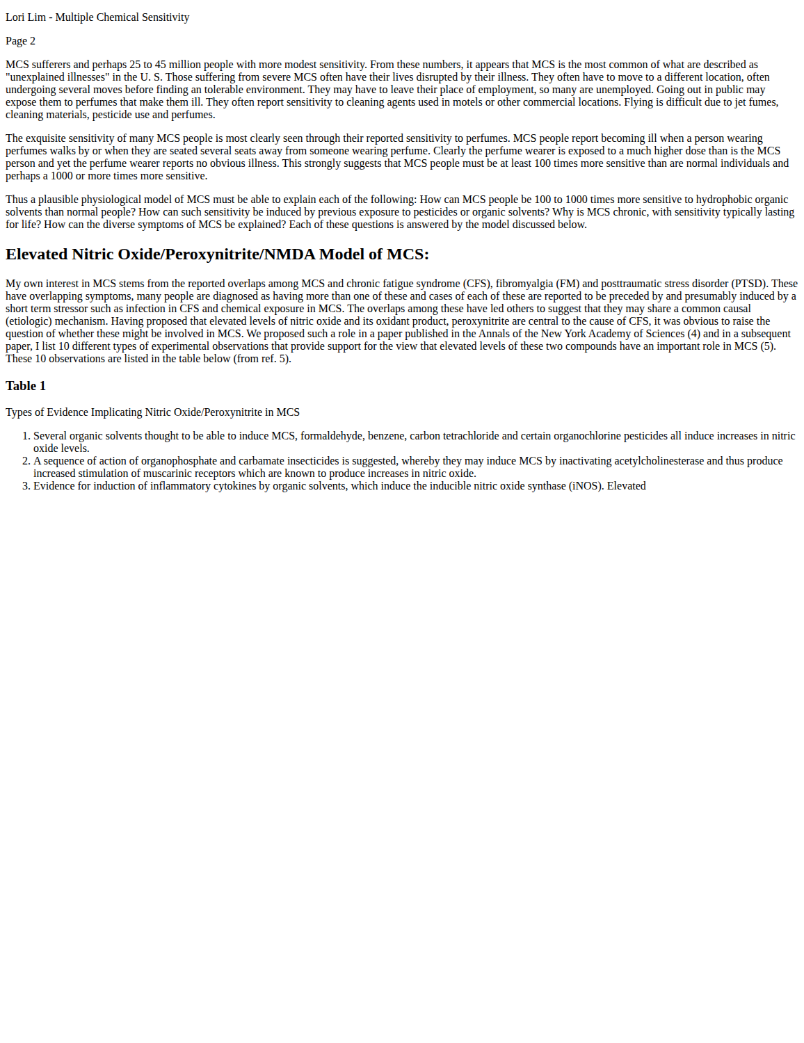Lori Lim - Multiple Chemical Sensitivity
Page 2
MCS sufferers and perhaps 25 to 45 million people with more modest sensitivity. From these numbers, it appears that MCS is the most common of what are described as "unexplained illnesses" in the U. S. Those suffering from severe MCS often have their lives disrupted by their illness. They often have to move to a different location, often undergoing several moves before finding an tolerable environment. They may have to leave their place of employment, so many are unemployed. Going out in public may expose them to perfumes that make them ill. They often report sensitivity to cleaning agents used in motels or other commercial locations. Flying is difficult due to jet fumes, cleaning materials, pesticide use and perfumes.
The exquisite sensitivity of many MCS people is most clearly seen through their reported sensitivity to perfumes. MCS people report becoming ill when a person wearing perfumes walks by or when they are seated several seats away from someone wearing perfume. Clearly the perfume wearer is exposed to a much higher dose than is the MCS person and yet the perfume wearer reports no obvious illness. This strongly suggests that MCS people must be at least 100 times more sensitive than are normal individuals and perhaps a 1000 or more times more sensitive.
Thus a plausible physiological model of MCS must be able to explain each of the following: How can MCS people be 100 to 1000 times more sensitive to hydrophobic organic solvents than normal people? How can such sensitivity be induced by previous exposure to pesticides or organic solvents? Why is MCS chronic, with sensitivity typically lasting for life? How can the diverse symptoms of MCS be explained? Each of these questions is answered by the model discussed below.
Elevated Nitric Oxide/Peroxynitrite/NMDA Model of MCS:
My own interest in MCS stems from the reported overlaps among MCS and chronic fatigue syndrome (CFS), fibromyalgia (FM) and posttraumatic stress disorder (PTSD). These have overlapping symptoms, many people are diagnosed as having more than one of these and cases of each of these are reported to be preceded by and presumably induced by a short term stressor such as infection in CFS and chemical exposure in MCS. The overlaps among these have led others to suggest that they may share a common causal (etiologic) mechanism. Having proposed that elevated levels of nitric oxide and its oxidant product, peroxynitrite are central to the cause of CFS, it was obvious to raise the question of whether these might be involved in MCS. We proposed such a role in a paper published in the Annals of the New York Academy of Sciences (4) and in a subsequent paper, I list 10 different types of experimental observations that provide support for the view that elevated levels of these two compounds have an important role in MCS (5). These 10 observations are listed in the table below (from ref. 5).
Table 1
Types of Evidence Implicating Nitric Oxide/Peroxynitrite in MCS
Several organic solvents thought to be able to induce MCS, formaldehyde, benzene, carbon tetrachloride and certain organochlorine pesticides all induce increases in nitric oxide levels.
A sequence of action of organophosphate and carbamate insecticides is suggested, whereby they may induce MCS by inactivating acetylcholinesterase and thus produce increased stimulation of muscarinic receptors which are known to produce increases in nitric oxide.
Evidence for induction of inflammatory cytokines by organic solvents, which induce the inducible nitric oxide synthase (iNOS). Elevated